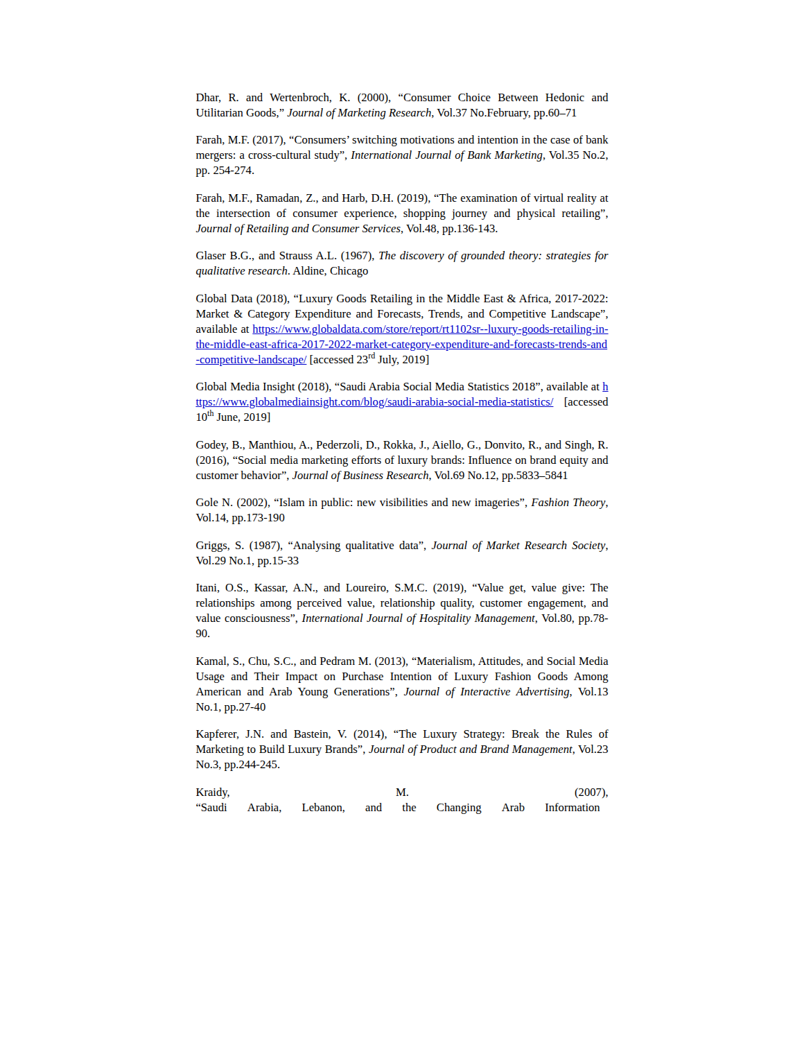Dhar, R. and Wertenbroch, K. (2000), “Consumer Choice Between Hedonic and Utilitarian Goods,” Journal of Marketing Research, Vol.37 No.February, pp.60–71
Farah, M.F. (2017), “Consumers’ switching motivations and intention in the case of bank mergers: a cross-cultural study”, International Journal of Bank Marketing, Vol.35 No.2, pp. 254-274.
Farah, M.F., Ramadan, Z., and Harb, D.H. (2019), “The examination of virtual reality at the intersection of consumer experience, shopping journey and physical retailing”, Journal of Retailing and Consumer Services, Vol.48, pp.136-143.
Glaser B.G., and Strauss A.L. (1967), The discovery of grounded theory: strategies for qualitative research. Aldine, Chicago
Global Data (2018), “Luxury Goods Retailing in the Middle East & Africa, 2017-2022: Market & Category Expenditure and Forecasts, Trends, and Competitive Landscape”, available at https://www.globaldata.com/store/report/rt1102sr--luxury-goods-retailing-in-the-middle-east-africa-2017-2022-market-category-expenditure-and-forecasts-trends-and-competitive-landscape/ [accessed 23rd July, 2019]
Global Media Insight (2018), “Saudi Arabia Social Media Statistics 2018”, available at https://www.globalmediainsight.com/blog/saudi-arabia-social-media-statistics/ [accessed 10th June, 2019]
Godey, B., Manthiou, A., Pederzoli, D., Rokka, J., Aiello, G., Donvito, R., and Singh, R. (2016), “Social media marketing efforts of luxury brands: Influence on brand equity and customer behavior”, Journal of Business Research, Vol.69 No.12, pp.5833–5841
Gole N. (2002), “Islam in public: new visibilities and new imageries”, Fashion Theory, Vol.14, pp.173-190
Griggs, S. (1987), “Analysing qualitative data”, Journal of Market Research Society, Vol.29 No.1, pp.15-33
Itani, O.S., Kassar, A.N., and Loureiro, S.M.C. (2019), “Value get, value give: The relationships among perceived value, relationship quality, customer engagement, and value consciousness”, International Journal of Hospitality Management, Vol.80, pp.78-90.
Kamal, S., Chu, S.C., and Pedram M. (2013), “Materialism, Attitudes, and Social Media Usage and Their Impact on Purchase Intention of Luxury Fashion Goods Among American and Arab Young Generations”, Journal of Interactive Advertising, Vol.13 No.1, pp.27-40
Kapferer, J.N. and Bastein, V. (2014), “The Luxury Strategy: Break the Rules of Marketing to Build Luxury Brands”, Journal of Product and Brand Management, Vol.23 No.3, pp.244-245.
Kraidy, M. (2007), “Saudi Arabia, Lebanon, and the Changing Arab Information